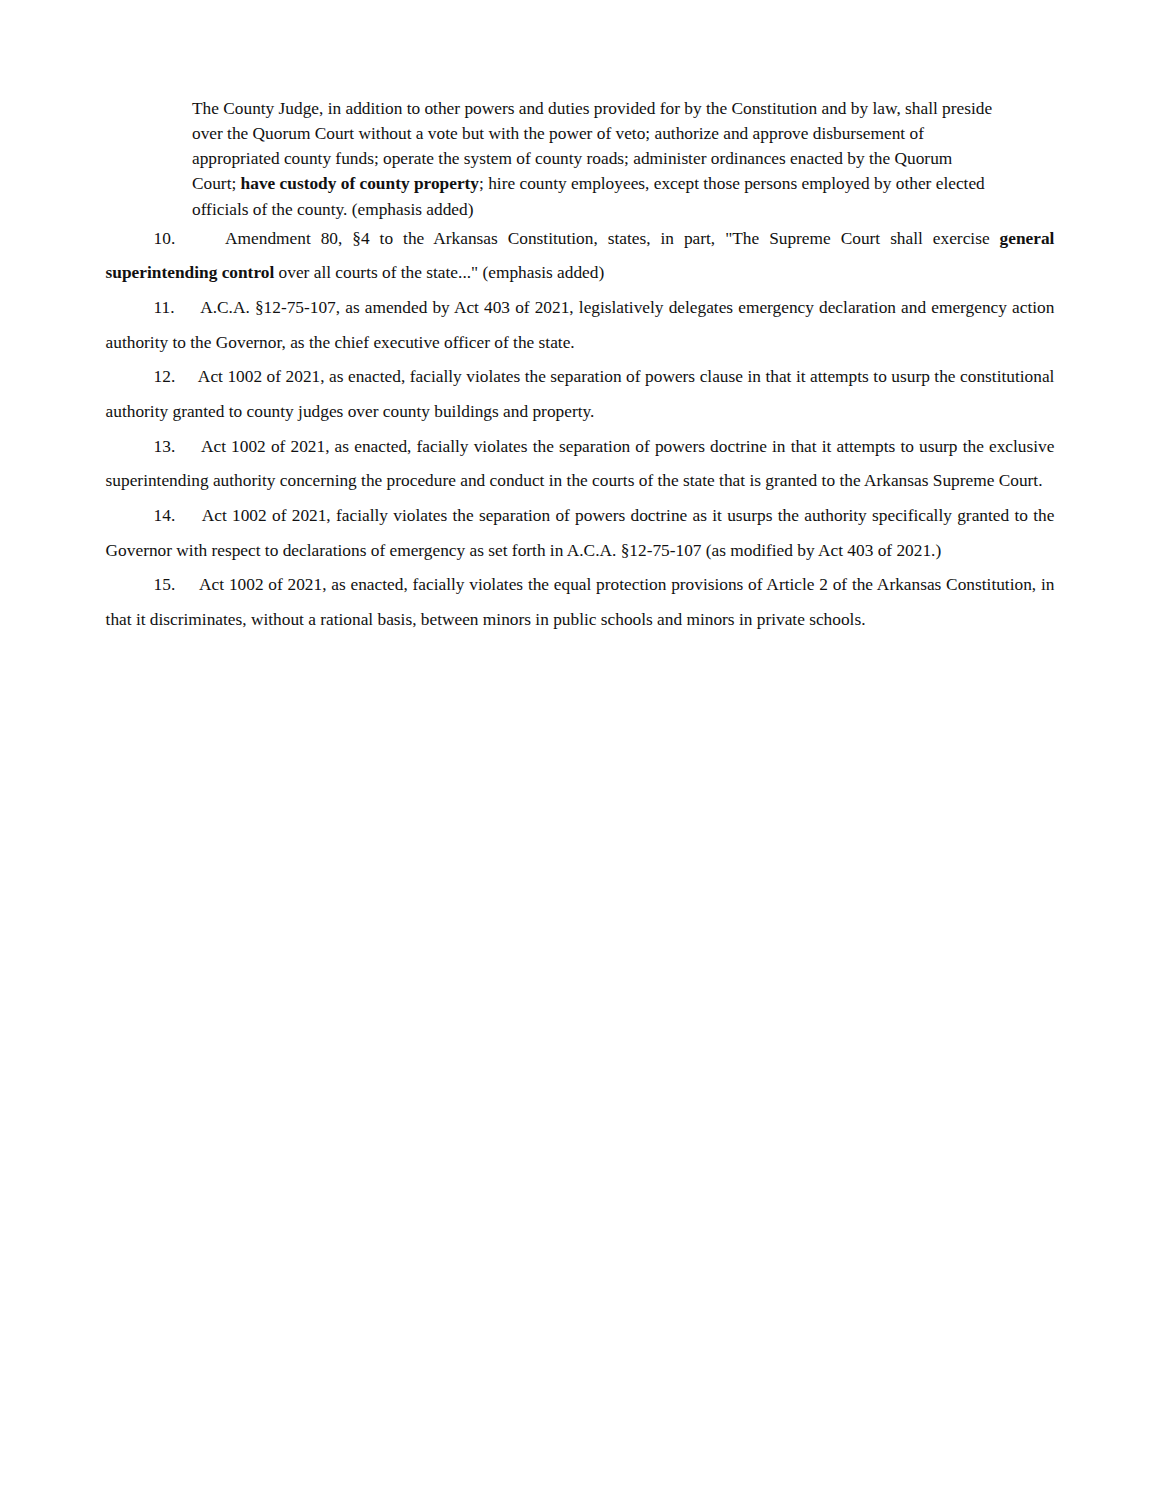The County Judge, in addition to other powers and duties provided for by the Constitution and by law, shall preside over the Quorum Court without a vote but with the power of veto; authorize and approve disbursement of appropriated county funds; operate the system of county roads; administer ordinances enacted by the Quorum Court; have custody of county property; hire county employees, except those persons employed by other elected officials of the county. (emphasis added)
10. Amendment 80, §4 to the Arkansas Constitution, states, in part, "The Supreme Court shall exercise general superintending control over all courts of the state..." (emphasis added)
11. A.C.A. §12-75-107, as amended by Act 403 of 2021, legislatively delegates emergency declaration and emergency action authority to the Governor, as the chief executive officer of the state.
12. Act 1002 of 2021, as enacted, facially violates the separation of powers clause in that it attempts to usurp the constitutional authority granted to county judges over county buildings and property.
13. Act 1002 of 2021, as enacted, facially violates the separation of powers doctrine in that it attempts to usurp the exclusive superintending authority concerning the procedure and conduct in the courts of the state that is granted to the Arkansas Supreme Court.
14. Act 1002 of 2021, facially violates the separation of powers doctrine as it usurps the authority specifically granted to the Governor with respect to declarations of emergency as set forth in A.C.A. §12-75-107 (as modified by Act 403 of 2021.)
15. Act 1002 of 2021, as enacted, facially violates the equal protection provisions of Article 2 of the Arkansas Constitution, in that it discriminates, without a rational basis, between minors in public schools and minors in private schools.